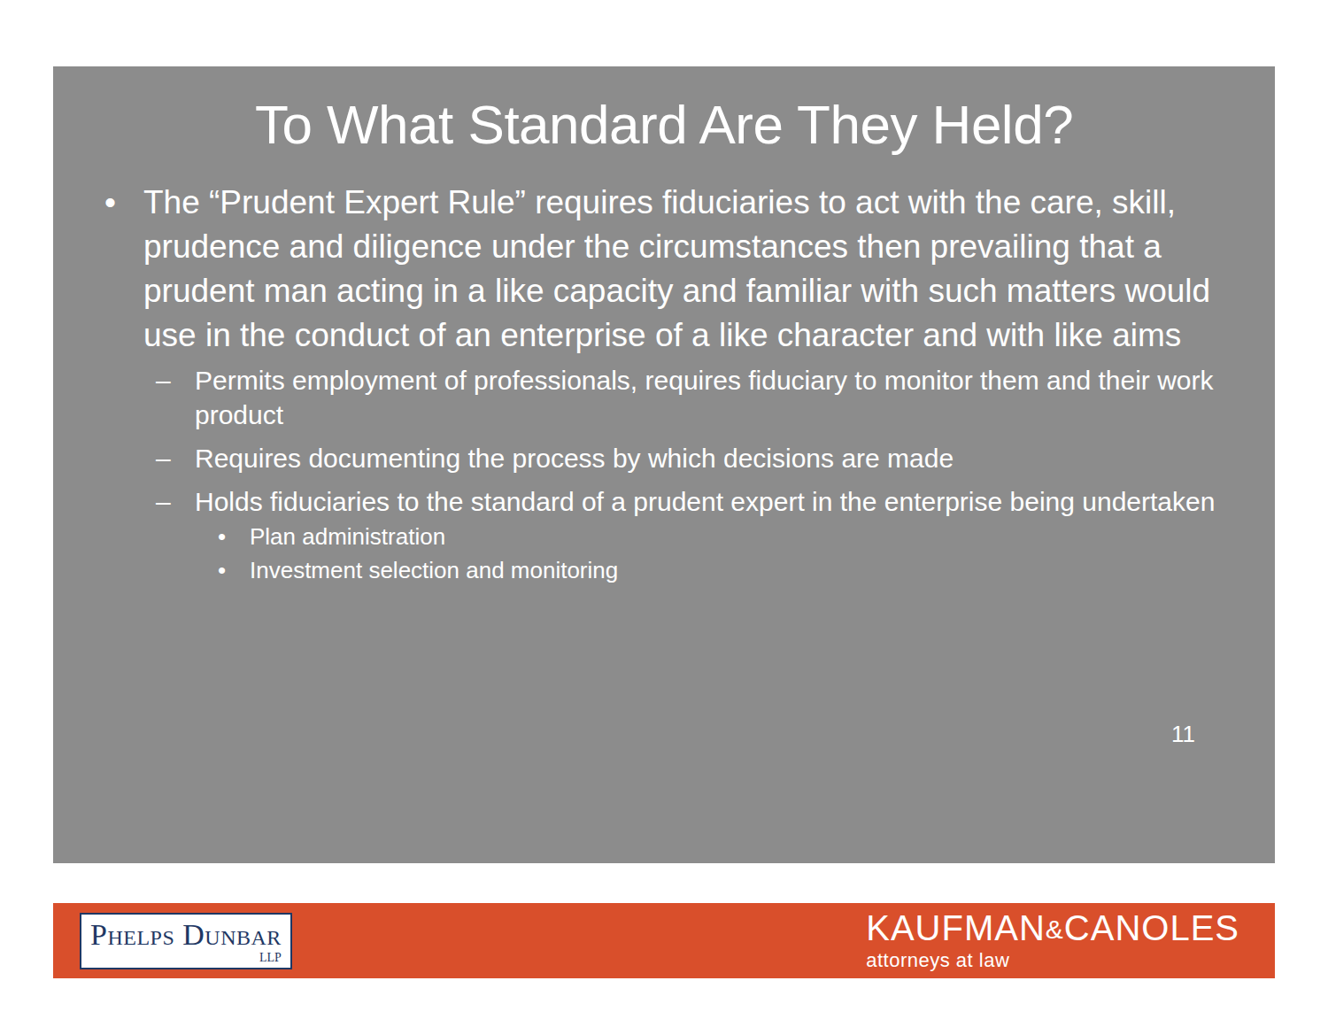To What Standard Are They Held?
The “Prudent Expert Rule” requires fiduciaries to act with the care, skill, prudence and diligence under the circumstances then prevailing that a prudent man acting in a like capacity and familiar with such matters would use in the conduct of an enterprise of a like character and with like aims
Permits employment of professionals, requires fiduciary to monitor them and their work product
Requires documenting the process by which decisions are made
Holds fiduciaries to the standard of a prudent expert in the enterprise being undertaken
Plan administration
Investment selection and monitoring
11
PHELPS DUNBAR
LLP
KAUFMAN&CANOLES
attorneys at law